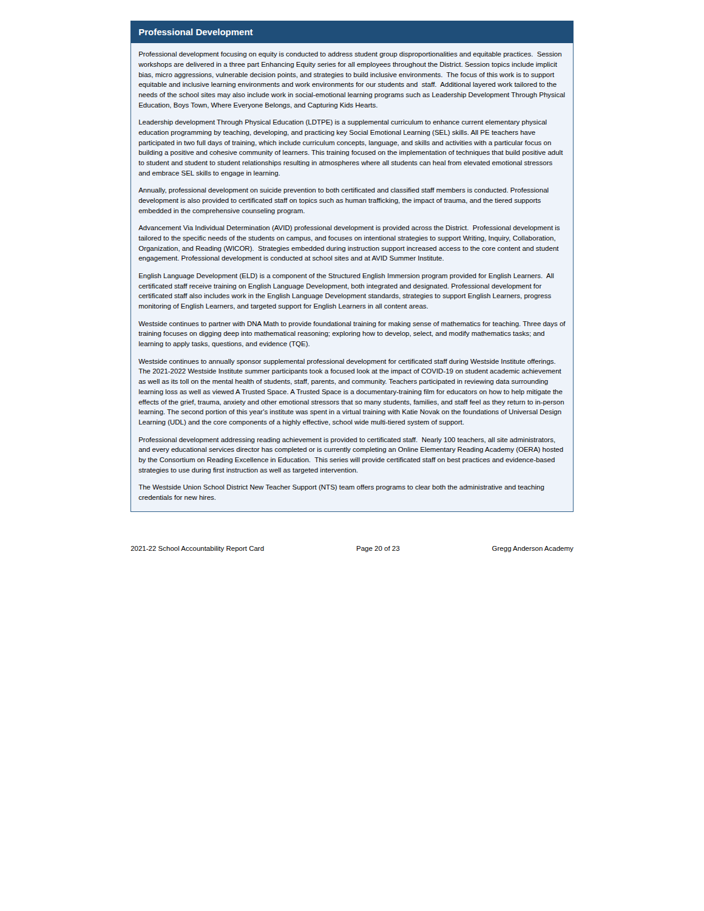Professional Development
Professional development focusing on equity is conducted to address student group disproportionalities and equitable practices. Session workshops are delivered in a three part Enhancing Equity series for all employees throughout the District. Session topics include implicit bias, micro aggressions, vulnerable decision points, and strategies to build inclusive environments. The focus of this work is to support equitable and inclusive learning environments and work environments for our students and staff. Additional layered work tailored to the needs of the school sites may also include work in social-emotional learning programs such as Leadership Development Through Physical Education, Boys Town, Where Everyone Belongs, and Capturing Kids Hearts.
Leadership development Through Physical Education (LDTPE) is a supplemental curriculum to enhance current elementary physical education programming by teaching, developing, and practicing key Social Emotional Learning (SEL) skills. All PE teachers have participated in two full days of training, which include curriculum concepts, language, and skills and activities with a particular focus on building a positive and cohesive community of learners. This training focused on the implementation of techniques that build positive adult to student and student to student relationships resulting in atmospheres where all students can heal from elevated emotional stressors and embrace SEL skills to engage in learning.
Annually, professional development on suicide prevention to both certificated and classified staff members is conducted. Professional development is also provided to certificated staff on topics such as human trafficking, the impact of trauma, and the tiered supports embedded in the comprehensive counseling program.
Advancement Via Individual Determination (AVID) professional development is provided across the District. Professional development is tailored to the specific needs of the students on campus, and focuses on intentional strategies to support Writing, Inquiry, Collaboration, Organization, and Reading (WICOR). Strategies embedded during instruction support increased access to the core content and student engagement. Professional development is conducted at school sites and at AVID Summer Institute.
English Language Development (ELD) is a component of the Structured English Immersion program provided for English Learners. All certificated staff receive training on English Language Development, both integrated and designated. Professional development for certificated staff also includes work in the English Language Development standards, strategies to support English Learners, progress monitoring of English Learners, and targeted support for English Learners in all content areas.
Westside continues to partner with DNA Math to provide foundational training for making sense of mathematics for teaching. Three days of training focuses on digging deep into mathematical reasoning; exploring how to develop, select, and modify mathematics tasks; and learning to apply tasks, questions, and evidence (TQE).
Westside continues to annually sponsor supplemental professional development for certificated staff during Westside Institute offerings. The 2021-2022 Westside Institute summer participants took a focused look at the impact of COVID-19 on student academic achievement as well as its toll on the mental health of students, staff, parents, and community. Teachers participated in reviewing data surrounding learning loss as well as viewed A Trusted Space. A Trusted Space is a documentary-training film for educators on how to help mitigate the effects of the grief, trauma, anxiety and other emotional stressors that so many students, families, and staff feel as they return to in-person learning. The second portion of this year's institute was spent in a virtual training with Katie Novak on the foundations of Universal Design Learning (UDL) and the core components of a highly effective, school wide multi-tiered system of support.
Professional development addressing reading achievement is provided to certificated staff. Nearly 100 teachers, all site administrators, and every educational services director has completed or is currently completing an Online Elementary Reading Academy (OERA) hosted by the Consortium on Reading Excellence in Education. This series will provide certificated staff on best practices and evidence-based strategies to use during first instruction as well as targeted intervention.
The Westside Union School District New Teacher Support (NTS) team offers programs to clear both the administrative and teaching credentials for new hires.
2021-22 School Accountability Report Card
Page 20 of 23
Gregg Anderson Academy